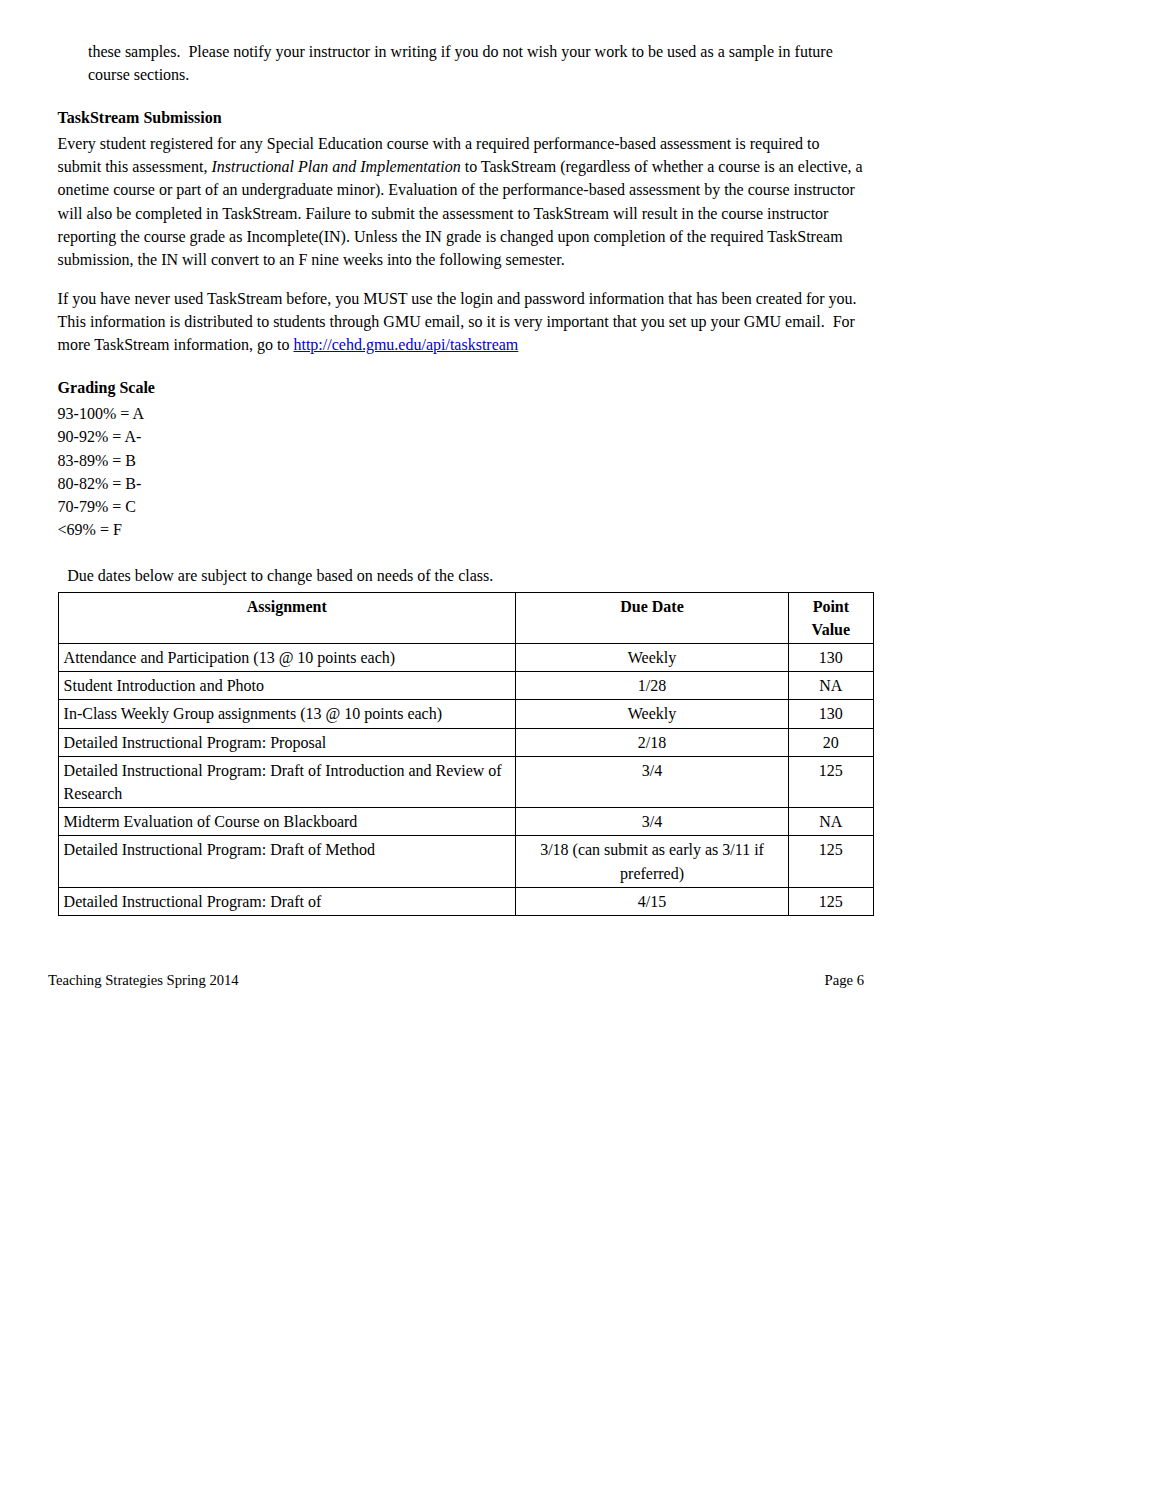these samples. Please notify your instructor in writing if you do not wish your work to be used as a sample in future course sections.
TaskStream Submission
Every student registered for any Special Education course with a required performance-based assessment is required to submit this assessment, Instructional Plan and Implementation to TaskStream (regardless of whether a course is an elective, a onetime course or part of an undergraduate minor). Evaluation of the performance-based assessment by the course instructor will also be completed in TaskStream. Failure to submit the assessment to TaskStream will result in the course instructor reporting the course grade as Incomplete(IN). Unless the IN grade is changed upon completion of the required TaskStream submission, the IN will convert to an F nine weeks into the following semester.
If you have never used TaskStream before, you MUST use the login and password information that has been created for you. This information is distributed to students through GMU email, so it is very important that you set up your GMU email. For more TaskStream information, go to http://cehd.gmu.edu/api/taskstream
Grading Scale
93-100% = A
90-92% = A-
83-89% = B
80-82% = B-
70-79% = C
<69% = F
Due dates below are subject to change based on needs of the class.
| Assignment | Due Date | Point Value |
| --- | --- | --- |
| Attendance and Participation (13 @ 10 points each) | Weekly | 130 |
| Student Introduction and Photo | 1/28 | NA |
| In-Class Weekly Group assignments (13 @ 10 points each) | Weekly | 130 |
| Detailed Instructional Program: Proposal | 2/18 | 20 |
| Detailed Instructional Program: Draft of Introduction and Review of Research | 3/4 | 125 |
| Midterm Evaluation of Course on Blackboard | 3/4 | NA |
| Detailed Instructional Program: Draft of Method | 3/18 (can submit as early as 3/11 if preferred) | 125 |
| Detailed Instructional Program: Draft of | 4/15 | 125 |
Teaching Strategies Spring 2014 Page 6